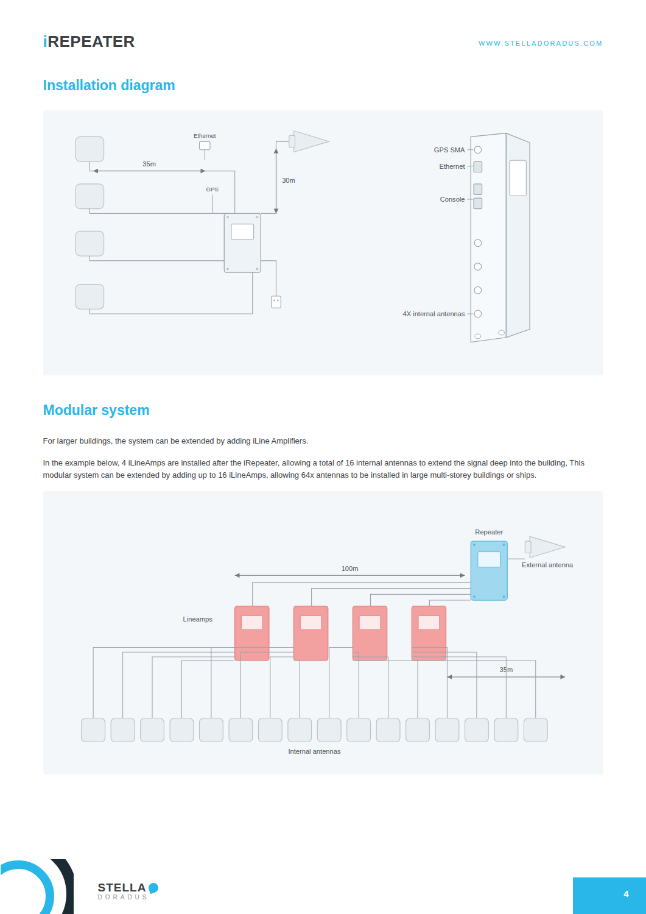i REPEATER
WWW.STELLADORADUS.COM
Installation diagram
35m Ethernet GPS 30m GPS SMA Ethernet Console 4X internal antennas
Modular system
For larger buildings, the system can be extended by adding iLine Amplifiers.
In the example below, 4 iLineAmps are installed after the iRepeater, allowing a total of 16 internal antennas to extend the signal deep into the building, This modular system can be extended by adding up to 16 iLineAmps, allowing 64x antennas to be installed in large multi-storey buildings or ships.
Repeater External antenna 100m Lineamps 35m Internal antennas
STELLA
DORADUS
4